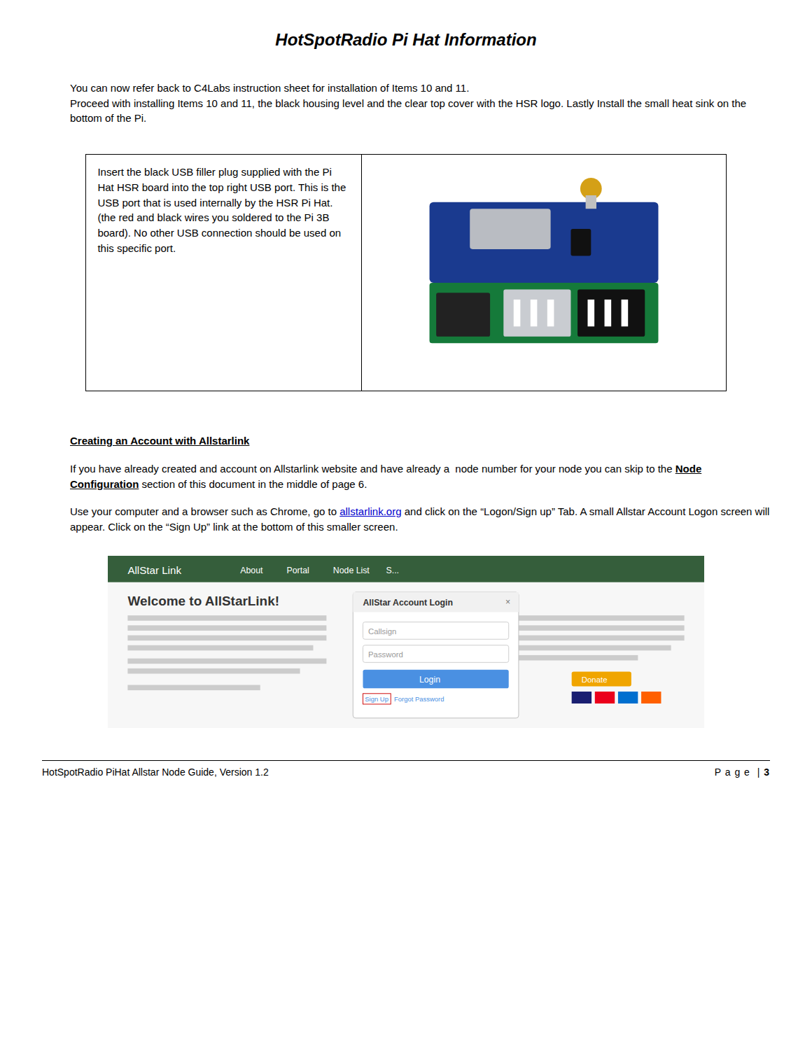HotSpotRadio Pi Hat Information
You can now refer back to C4Labs instruction sheet for installation of Items 10 and 11.
Proceed with installing Items 10 and 11, the black housing level and the clear top cover with the HSR logo. Lastly Install the small heat sink on the bottom of the Pi.
| Insert the black USB filler plug supplied with the Pi Hat HSR board into the top right USB port. This is the USB port that is used internally by the HSR Pi Hat. (the red and black wires you soldered to the Pi 3B board). No other USB connection should be used on this specific port. | |
Creating an Account with Allstarlink
If you have already created and account on Allstarlink website and have already a node number for your node you can skip to the Node Configuration section of this document in the middle of page 6.
Use your computer and a browser such as Chrome, go to allstarlink.org and click on the “Logon/Sign up” Tab. A small Allstar Account Logon screen will appear. Click on the “Sign Up” link at the bottom of this smaller screen.
HotSpotRadio PiHat Allstar Node Guide, Version 1.2
P a g e | 3